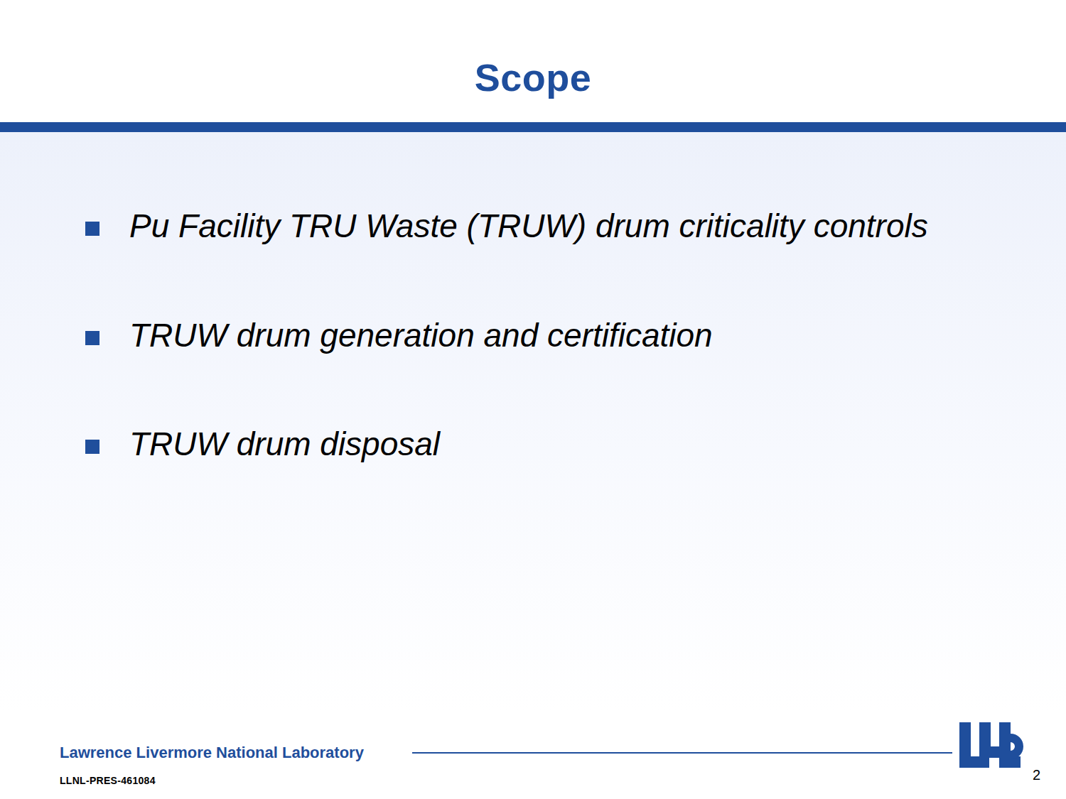Scope
Pu Facility TRU Waste (TRUW) drum criticality controls
TRUW drum generation and certification
TRUW drum disposal
Lawrence Livermore National Laboratory
LLNL-PRES-461084
2